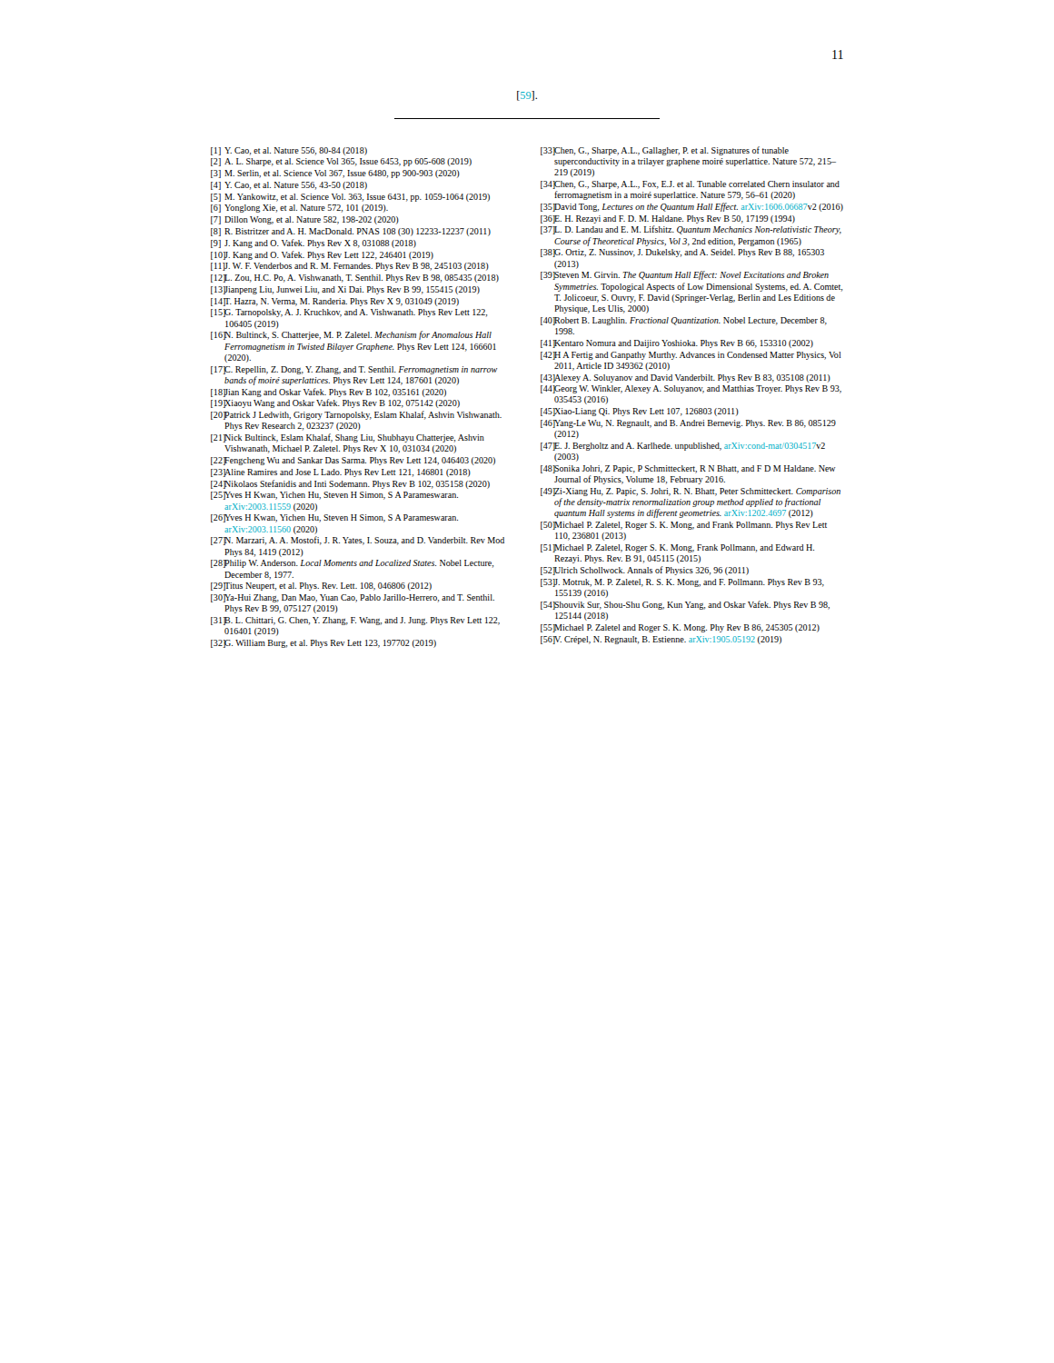11
[59].
[1] Y. Cao, et al. Nature 556, 80-84 (2018)
[2] A. L. Sharpe, et al. Science Vol 365, Issue 6453, pp 605-608 (2019)
[3] M. Serlin, et al. Science Vol 367, Issue 6480, pp 900-903 (2020)
[4] Y. Cao, et al. Nature 556, 43-50 (2018)
[5] M. Yankowitz, et al. Science Vol. 363, Issue 6431, pp. 1059-1064 (2019)
[6] Yonglong Xie, et al. Nature 572, 101 (2019).
[7] Dillon Wong, et al. Nature 582, 198-202 (2020)
[8] R. Bistritzer and A. H. MacDonald. PNAS 108 (30) 12233-12237 (2011)
[9] J. Kang and O. Vafek. Phys Rev X 8, 031088 (2018)
[10] J. Kang and O. Vafek. Phys Rev Lett 122, 246401 (2019)
[11] J. W. F. Venderbos and R. M. Fernandes. Phys Rev B 98, 245103 (2018)
[12] L. Zou, H.C. Po, A. Vishwanath, T. Senthil. Phys Rev B 98, 085435 (2018)
[13] Jianpeng Liu, Junwei Liu, and Xi Dai. Phys Rev B 99, 155415 (2019)
[14] T. Hazra, N. Verma, M. Randeria. Phys Rev X 9, 031049 (2019)
[15] G. Tarnopolsky, A. J. Kruchkov, and A. Vishwanath. Phys Rev Lett 122, 106405 (2019)
[16] N. Bultinck, S. Chatterjee, M. P. Zaletel. Mechanism for Anomalous Hall Ferromagnetism in Twisted Bilayer Graphene. Phys Rev Lett 124, 166601 (2020).
[17] C. Repellin, Z. Dong, Y. Zhang, and T. Senthil. Ferromagnetism in narrow bands of moiré superlattices. Phys Rev Lett 124, 187601 (2020)
[18] Jian Kang and Oskar Vafek. Phys Rev B 102, 035161 (2020)
[19] Xiaoyu Wang and Oskar Vafek. Phys Rev B 102, 075142 (2020)
[20] Patrick J Ledwith, Grigory Tarnopolsky, Eslam Khalaf, Ashvin Vishwanath. Phys Rev Research 2, 023237 (2020)
[21] Nick Bultinck, Eslam Khalaf, Shang Liu, Shubhayu Chatterjee, Ashvin Vishwanath, Michael P. Zaletel. Phys Rev X 10, 031034 (2020)
[22] Fengcheng Wu and Sankar Das Sarma. Phys Rev Lett 124, 046403 (2020)
[23] Aline Ramires and Jose L Lado. Phys Rev Lett 121, 146801 (2018)
[24] Nikolaos Stefanidis and Inti Sodemann. Phys Rev B 102, 035158 (2020)
[25] Yves H Kwan, Yichen Hu, Steven H Simon, S A Parameswaran. arXiv:2003.11559 (2020)
[26] Yves H Kwan, Yichen Hu, Steven H Simon, S A Parameswaran. arXiv:2003.11560 (2020)
[27] N. Marzari, A. A. Mostofi, J. R. Yates, I. Souza, and D. Vanderbilt. Rev Mod Phys 84, 1419 (2012)
[28] Philip W. Anderson. Local Moments and Localized States. Nobel Lecture, December 8, 1977.
[29] Titus Neupert, et al. Phys. Rev. Lett. 108, 046806 (2012)
[30] Ya-Hui Zhang, Dan Mao, Yuan Cao, Pablo Jarillo-Herrero, and T. Senthil. Phys Rev B 99, 075127 (2019)
[31] B. L. Chittari, G. Chen, Y. Zhang, F. Wang, and J. Jung. Phys Rev Lett 122, 016401 (2019)
[32] G. William Burg, et al. Phys Rev Lett 123, 197702 (2019)
[33] Chen, G., Sharpe, A.L., Gallagher, P. et al. Signatures of tunable superconductivity in a trilayer graphene moiré superlattice. Nature 572, 215–219 (2019)
[34] Chen, G., Sharpe, A.L., Fox, E.J. et al. Tunable correlated Chern insulator and ferromagnetism in a moiré superlattice. Nature 579, 56–61 (2020)
[35] David Tong, Lectures on the Quantum Hall Effect. arXiv:1606.06687v2 (2016)
[36] E. H. Rezayi and F. D. M. Haldane. Phys Rev B 50, 17199 (1994)
[37] L. D. Landau and E. M. Lifshitz. Quantum Mechanics Non-relativistic Theory, Course of Theoretical Physics, Vol 3, 2nd edition, Pergamon (1965)
[38] G. Ortiz, Z. Nussinov, J. Dukelsky, and A. Seidel. Phys Rev B 88, 165303 (2013)
[39] Steven M. Girvin. The Quantum Hall Effect: Novel Excitations and Broken Symmetries. Topological Aspects of Low Dimensional Systems, ed. A. Comtet, T. Jolicoeur, S. Ouvry, F. David (Springer-Verlag, Berlin and Les Editions de Physique, Les Ulis, 2000)
[40] Robert B. Laughlin. Fractional Quantization. Nobel Lecture, December 8, 1998.
[41] Kentaro Nomura and Daijiro Yoshioka. Phys Rev B 66, 153310 (2002)
[42] H A Fertig and Ganpathy Murthy. Advances in Condensed Matter Physics, Vol 2011, Article ID 349362 (2010)
[43] Alexey A. Soluyanov and David Vanderbilt. Phys Rev B 83, 035108 (2011)
[44] Georg W. Winkler, Alexey A. Soluyanov, and Matthias Troyer. Phys Rev B 93, 035453 (2016)
[45] Xiao-Liang Qi. Phys Rev Lett 107, 126803 (2011)
[46] Yang-Le Wu, N. Regnault, and B. Andrei Bernevig. Phys. Rev. B 86, 085129 (2012)
[47] E. J. Bergholtz and A. Karlhede. unpublished, arXiv:cond-mat/0304517v2 (2003)
[48] Sonika Johri, Z Papic, P Schmitteckert, R N Bhatt, and F D M Haldane. New Journal of Physics, Volume 18, February 2016.
[49] Zi-Xiang Hu, Z. Papic, S. Johri, R. N. Bhatt, Peter Schmitteckert. Comparison of the density-matrix renormalization group method applied to fractional quantum Hall systems in different geometries. arXiv:1202.4697 (2012)
[50] Michael P. Zaletel, Roger S. K. Mong, and Frank Pollmann. Phys Rev Lett 110, 236801 (2013)
[51] Michael P. Zaletel, Roger S. K. Mong, Frank Pollmann, and Edward H. Rezayi. Phys. Rev. B 91, 045115 (2015)
[52] Ulrich Schollwock. Annals of Physics 326, 96 (2011)
[53] J. Motruk, M. P. Zaletel, R. S. K. Mong, and F. Pollmann. Phys Rev B 93, 155139 (2016)
[54] Shouvik Sur, Shou-Shu Gong, Kun Yang, and Oskar Vafek. Phys Rev B 98, 125144 (2018)
[55] Michael P. Zaletel and Roger S. K. Mong. Phy Rev B 86, 245305 (2012)
[56] V. Crépel, N. Regnault, B. Estienne. arXiv:1905.05192 (2019)